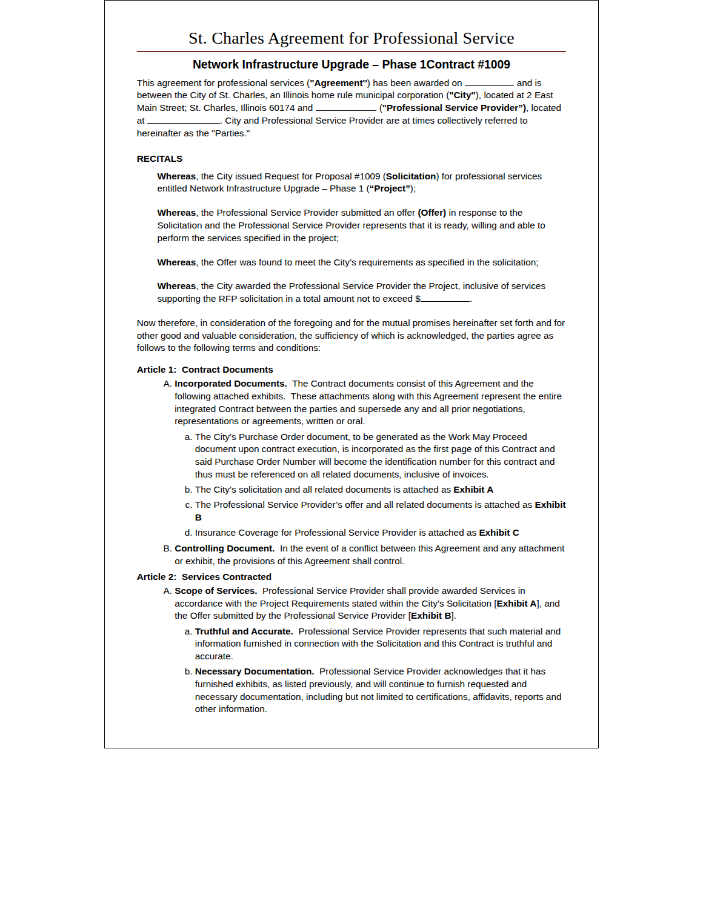St. Charles Agreement for Professional Service
Network Infrastructure Upgrade – Phase 1Contract #1009
This agreement for professional services ("Agreement'') has been awarded on and is between the City of St. Charles, an Illinois home rule municipal corporation ("City''), located at 2 East Main Street; St. Charles, Illinois 60174 and ("Professional Service Provider”), located at . City and Professional Service Provider are at times collectively referred to hereinafter as the "Parties."
RECITALS
Whereas, the City issued Request for Proposal #1009 (Solicitation) for professional services entitled Network Infrastructure Upgrade – Phase 1 (“Project”);
Whereas, the Professional Service Provider submitted an offer (Offer) in response to the Solicitation and the Professional Service Provider represents that it is ready, willing and able to perform the services specified in the project;
Whereas, the Offer was found to meet the City’s requirements as specified in the solicitation;
Whereas, the City awarded the Professional Service Provider the Project, inclusive of services supporting the RFP solicitation in a total amount not to exceed $ .
Now therefore, in consideration of the foregoing and for the mutual promises hereinafter set forth and for other good and valuable consideration, the sufficiency of which is acknowledged, the parties agree as follows to the following terms and conditions:
Article 1: Contract Documents
Incorporated Documents. The Contract documents consist of this Agreement and the following attached exhibits. These attachments along with this Agreement represent the entire integrated Contract between the parties and supersede any and all prior negotiations, representations or agreements, written or oral.
The City’s Purchase Order document, to be generated as the Work May Proceed document upon contract execution, is incorporated as the first page of this Contract and said Purchase Order Number will become the identification number for this contract and thus must be referenced on all related documents, inclusive of invoices.
The City’s solicitation and all related documents is attached as Exhibit A
The Professional Service Provider’s offer and all related documents is attached as Exhibit B
Insurance Coverage for Professional Service Provider is attached as Exhibit C
Controlling Document. In the event of a conflict between this Agreement and any attachment or exhibit, the provisions of this Agreement shall control.
Article 2: Services Contracted
Scope of Services. Professional Service Provider shall provide awarded Services in accordance with the Project Requirements stated within the City’s Solicitation [Exhibit A], and the Offer submitted by the Professional Service Provider [Exhibit B].
Truthful and Accurate. Professional Service Provider represents that such material and information furnished in connection with the Solicitation and this Contract is truthful and accurate.
Necessary Documentation. Professional Service Provider acknowledges that it has furnished exhibits, as listed previously, and will continue to furnish requested and necessary documentation, including but not limited to certifications, affidavits, reports and other information.